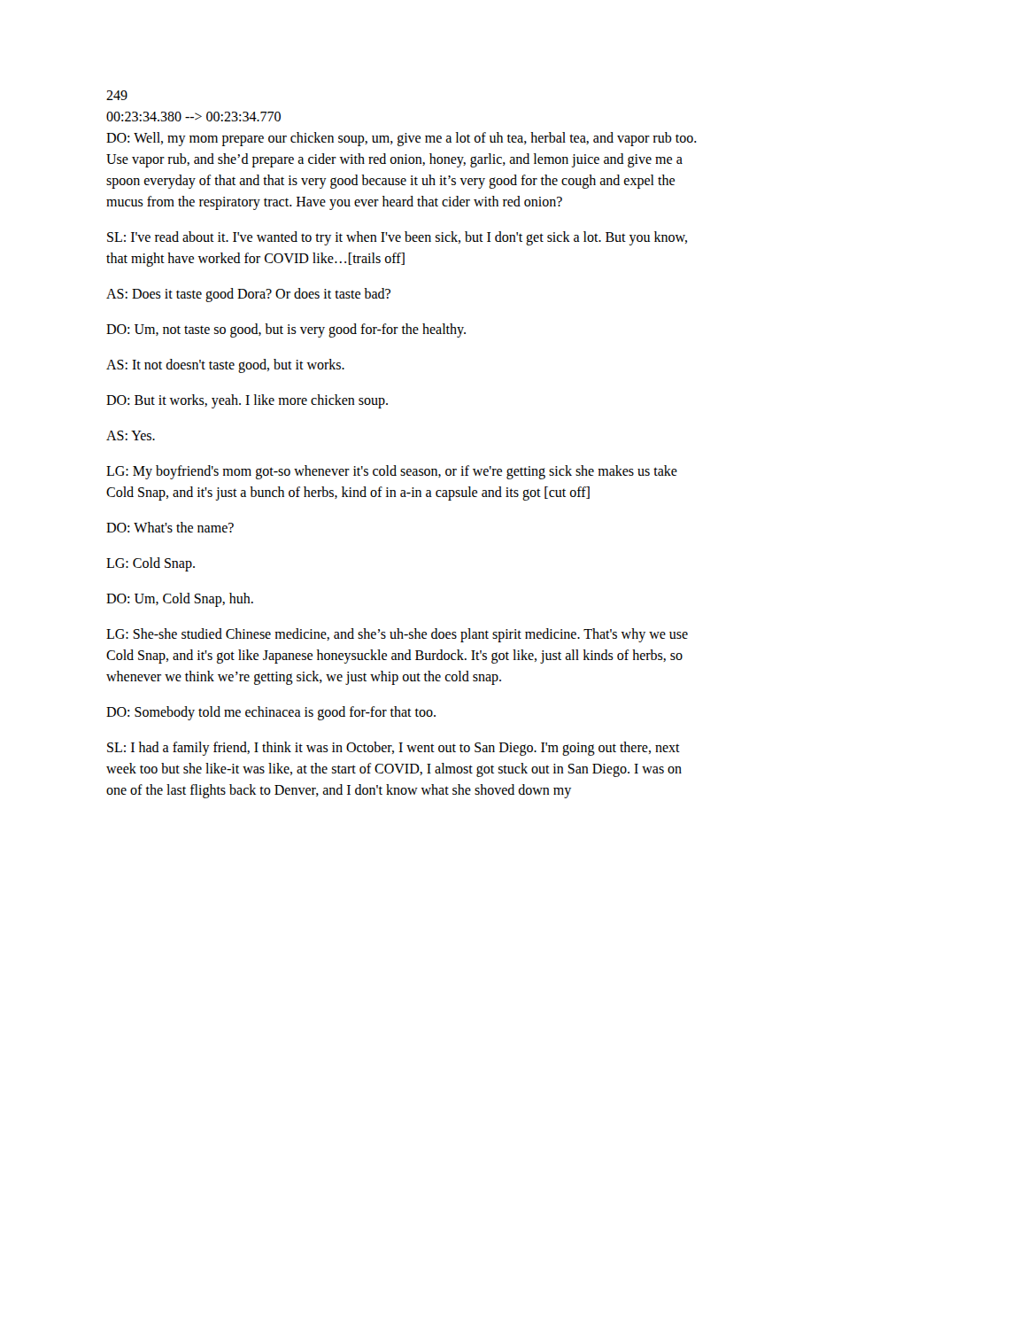249
00:23:34.380 --> 00:23:34.770
DO: Well, my mom prepare our chicken soup, um, give me a lot of uh tea, herbal tea, and vapor rub too. Use vapor rub, and she’d prepare a cider with red onion, honey, garlic, and lemon juice and give me a spoon everyday of that and that is very good because it uh it’s very good for the cough and expel the mucus from the respiratory tract. Have you ever heard that cider with red onion?
SL: I've read about it. I've wanted to try it when I've been sick, but I don't get sick a lot. But you know, that might have worked for COVID like…[trails off]
AS: Does it taste good Dora? Or does it taste bad?
DO: Um, not taste so good, but is very good for-for the healthy.
AS: It not doesn't taste good, but it works.
DO: But it works, yeah. I like more chicken soup.
AS: Yes.
LG: My boyfriend's mom got-so whenever it's cold season, or if we're getting sick she makes us take Cold Snap, and it's just a bunch of herbs, kind of in a-in a capsule and its got [cut off]
DO: What's the name?
LG: Cold Snap.
DO: Um, Cold Snap, huh.
LG: She-she studied Chinese medicine, and she’s uh-she does plant spirit medicine. That's why we use Cold Snap, and it's got like Japanese honeysuckle and Burdock. It's got like, just all kinds of herbs, so whenever we think we’re getting sick, we just whip out the cold snap.
DO: Somebody told me echinacea is good for-for that too.
SL: I had a family friend, I think it was in October, I went out to San Diego. I'm going out there, next week too but she like-it was like, at the start of COVID, I almost got stuck out in San Diego. I was on one of the last flights back to Denver, and I don't know what she shoved down my